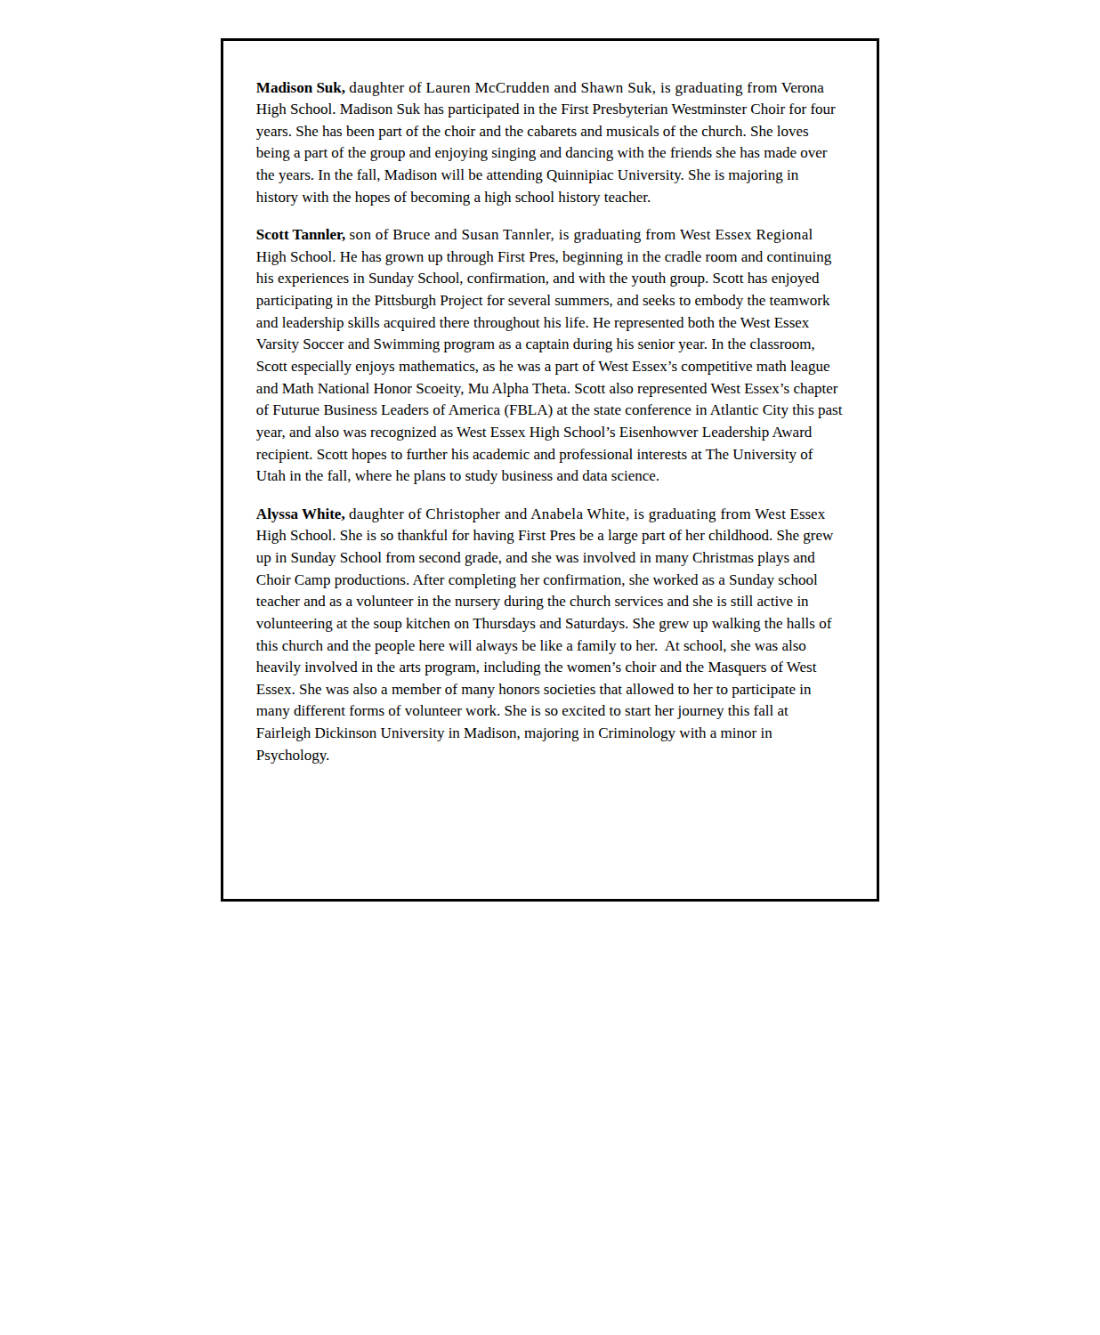Madison Suk, daughter of Lauren McCrudden and Shawn Suk, is graduating from Verona High School. Madison Suk has participated in the First Presbyterian Westminster Choir for four years. She has been part of the choir and the cabarets and musicals of the church. She loves being a part of the group and enjoying singing and dancing with the friends she has made over the years. In the fall, Madison will be attending Quinnipiac University. She is majoring in history with the hopes of becoming a high school history teacher.
Scott Tannler, son of Bruce and Susan Tannler, is graduating from West Essex Regional High School. He has grown up through First Pres, beginning in the cradle room and continuing his experiences in Sunday School, confirmation, and with the youth group. Scott has enjoyed participating in the Pittsburgh Project for several summers, and seeks to embody the teamwork and leadership skills acquired there throughout his life. He represented both the West Essex Varsity Soccer and Swimming program as a captain during his senior year. In the classroom, Scott especially enjoys mathematics, as he was a part of West Essex’s competitive math league and Math National Honor Scoeity, Mu Alpha Theta. Scott also represented West Essex’s chapter of Futurue Business Leaders of America (FBLA) at the state conference in Atlantic City this past year, and also was recognized as West Essex High School’s Eisenhowver Leadership Award recipient. Scott hopes to further his academic and professional interests at The University of Utah in the fall, where he plans to study business and data science.
Alyssa White, daughter of Christopher and Anabela White, is graduating from West Essex High School. She is so thankful for having First Pres be a large part of her childhood. She grew up in Sunday School from second grade, and she was involved in many Christmas plays and Choir Camp productions. After completing her confirmation, she worked as a Sunday school teacher and as a volunteer in the nursery during the church services and she is still active in volunteering at the soup kitchen on Thursdays and Saturdays. She grew up walking the halls of this church and the people here will always be like a family to her. At school, she was also heavily involved in the arts program, including the women’s choir and the Masquers of West Essex. She was also a member of many honors societies that allowed to her to participate in many different forms of volunteer work. She is so excited to start her journey this fall at Fairleigh Dickinson University in Madison, majoring in Criminology with a minor in Psychology.